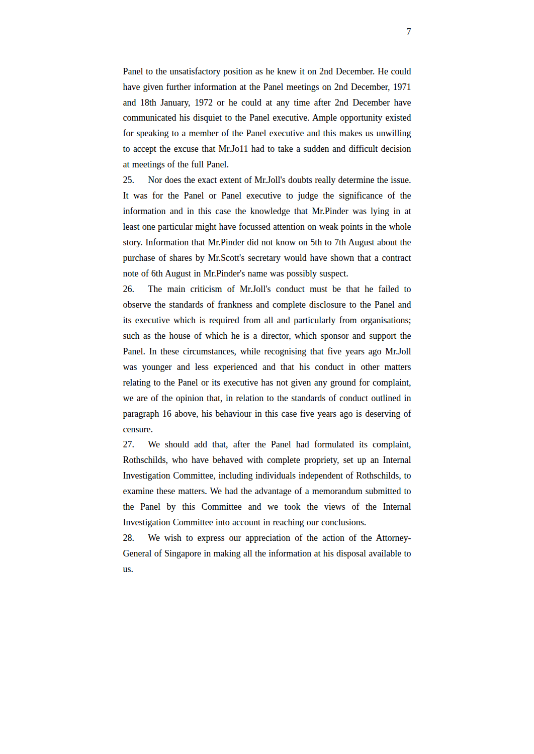7
Panel to the unsatisfactory position as he knew it on 2nd December. He could have given further information at the Panel meetings on 2nd December, 1971 and 18th January, 1972 or he could at any time after 2nd December have communicated his disquiet to the Panel executive. Ample opportunity existed for speaking to a member of the Panel executive and this makes us unwilling to accept the excuse that Mr.Jo11 had to take a sudden and difficult decision at meetings of the full Panel.
25. Nor does the exact extent of Mr.Joll's doubts really determine the issue. It was for the Panel or Panel executive to judge the significance of the information and in this case the knowledge that Mr.Pinder was lying in at least one particular might have focussed attention on weak points in the whole story. Information that Mr.Pinder did not know on 5th to 7th August about the purchase of shares by Mr.Scott's secretary would have shown that a contract note of 6th August in Mr.Pinder's name was possibly suspect.
26. The main criticism of Mr.Joll's conduct must be that he failed to observe the standards of frankness and complete disclosure to the Panel and its executive which is required from all and particularly from organisations; such as the house of which he is a director, which sponsor and support the Panel. In these circumstances, while recognising that five years ago Mr.Joll was younger and less experienced and that his conduct in other matters relating to the Panel or its executive has not given any ground for complaint, we are of the opinion that, in relation to the standards of conduct outlined in paragraph 16 above, his behaviour in this case five years ago is deserving of censure.
27. We should add that, after the Panel had formulated its complaint, Rothschilds, who have behaved with complete propriety, set up an Internal Investigation Committee, including individuals independent of Rothschilds, to examine these matters. We had the advantage of a memorandum submitted to the Panel by this Committee and we took the views of the Internal Investigation Committee into account in reaching our conclusions.
28. We wish to express our appreciation of the action of the Attorney-General of Singapore in making all the information at his disposal available to us.